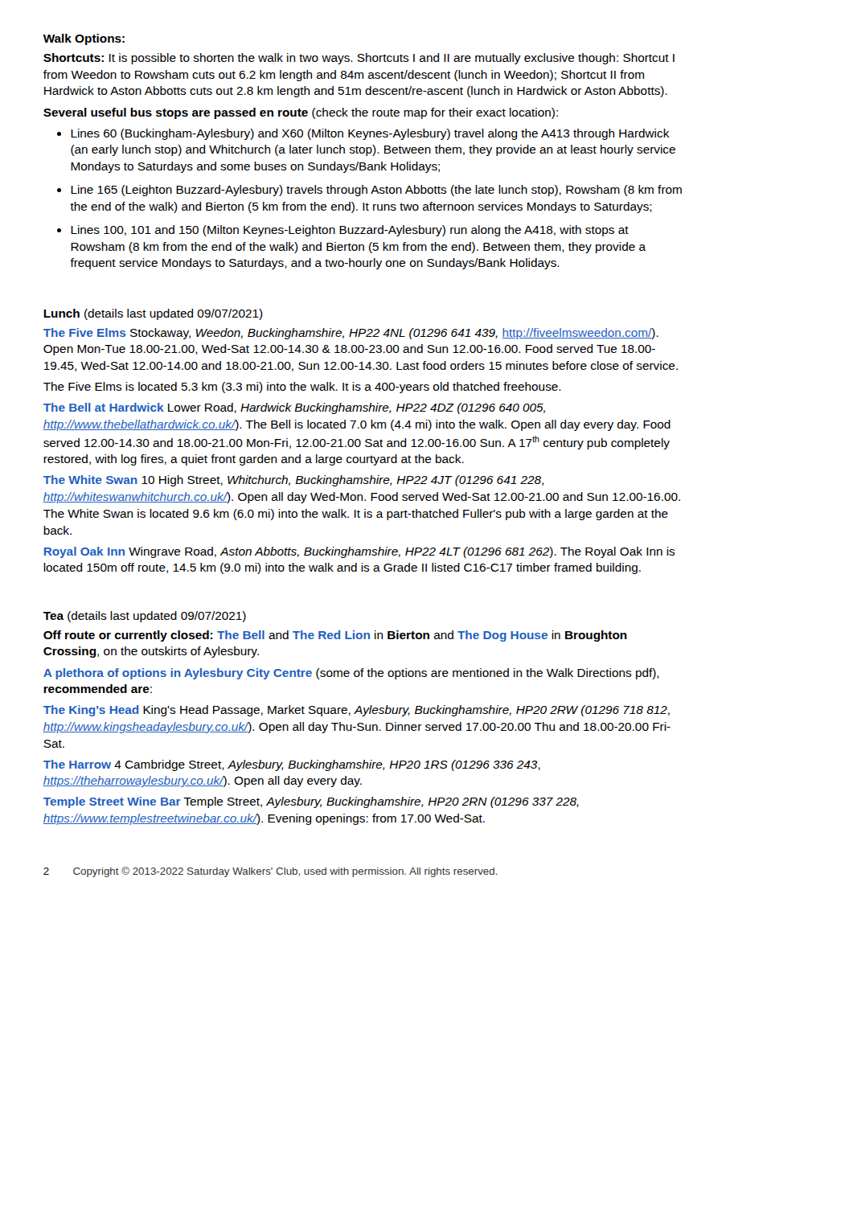Walk Options:
Shortcuts: It is possible to shorten the walk in two ways. Shortcuts I and II are mutually exclusive though: Shortcut I from Weedon to Rowsham cuts out 6.2 km length and 84m ascent/descent (lunch in Weedon); Shortcut II from Hardwick to Aston Abbotts cuts out 2.8 km length and 51m descent/re-ascent (lunch in Hardwick or Aston Abbotts).
Several useful bus stops are passed en route (check the route map for their exact location):
Lines 60 (Buckingham-Aylesbury) and X60 (Milton Keynes-Aylesbury) travel along the A413 through Hardwick (an early lunch stop) and Whitchurch (a later lunch stop). Between them, they provide an at least hourly service Mondays to Saturdays and some buses on Sundays/Bank Holidays;
Line 165 (Leighton Buzzard-Aylesbury) travels through Aston Abbotts (the late lunch stop), Rowsham (8 km from the end of the walk) and Bierton (5 km from the end). It runs two afternoon services Mondays to Saturdays;
Lines 100, 101 and 150 (Milton Keynes-Leighton Buzzard-Aylesbury) run along the A418, with stops at Rowsham (8 km from the end of the walk) and Bierton (5 km from the end). Between them, they provide a frequent service Mondays to Saturdays, and a two-hourly one on Sundays/Bank Holidays.
Lunch (details last updated 09/07/2021)
The Five Elms Stockaway, Weedon, Buckinghamshire, HP22 4NL (01296 641 439, http://fiveelmsweedon.com/). Open Mon-Tue 18.00-21.00, Wed-Sat 12.00-14.30 & 18.00-23.00 and Sun 12.00-16.00. Food served Tue 18.00-19.45, Wed-Sat 12.00-14.00 and 18.00-21.00, Sun 12.00-14.30. Last food orders 15 minutes before close of service.
The Five Elms is located 5.3 km (3.3 mi) into the walk. It is a 400-years old thatched freehouse.
The Bell at Hardwick Lower Road, Hardwick Buckinghamshire, HP22 4DZ (01296 640 005, http://www.thebellathardwick.co.uk/). The Bell is located 7.0 km (4.4 mi) into the walk. Open all day every day. Food served 12.00-14.30 and 18.00-21.00 Mon-Fri, 12.00-21.00 Sat and 12.00-16.00 Sun. A 17th century pub completely restored, with log fires, a quiet front garden and a large courtyard at the back.
The White Swan 10 High Street, Whitchurch, Buckinghamshire, HP22 4JT (01296 641 228, http://whiteswanwhitchurch.co.uk/). Open all day Wed-Mon. Food served Wed-Sat 12.00-21.00 and Sun 12.00-16.00. The White Swan is located 9.6 km (6.0 mi) into the walk. It is a part-thatched Fuller's pub with a large garden at the back.
Royal Oak Inn Wingrave Road, Aston Abbotts, Buckinghamshire, HP22 4LT (01296 681 262). The Royal Oak Inn is located 150m off route, 14.5 km (9.0 mi) into the walk and is a Grade II listed C16-C17 timber framed building.
Tea (details last updated 09/07/2021)
Off route or currently closed: The Bell and The Red Lion in Bierton and The Dog House in Broughton Crossing, on the outskirts of Aylesbury.
A plethora of options in Aylesbury City Centre (some of the options are mentioned in the Walk Directions pdf), recommended are:
The King's Head King's Head Passage, Market Square, Aylesbury, Buckinghamshire, HP20 2RW (01296 718 812, http://www.kingsheadaylesbury.co.uk/). Open all day Thu-Sun. Dinner served 17.00-20.00 Thu and 18.00-20.00 Fri-Sat.
The Harrow 4 Cambridge Street, Aylesbury, Buckinghamshire, HP20 1RS (01296 336 243, https://theharrowaylesbury.co.uk/). Open all day every day.
Temple Street Wine Bar Temple Street, Aylesbury, Buckinghamshire, HP20 2RN (01296 337 228, https://www.templestreetwinebar.co.uk/). Evening openings: from 17.00 Wed-Sat.
2 Copyright © 2013-2022 Saturday Walkers' Club, used with permission. All rights reserved.